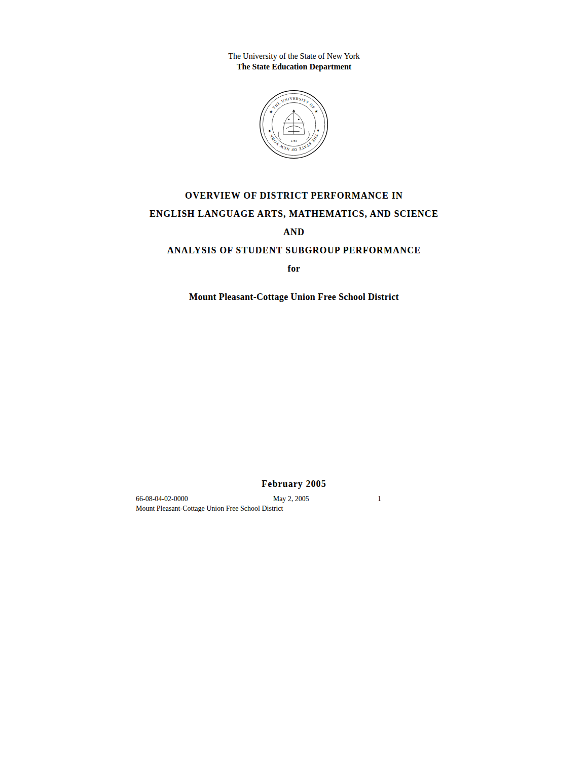The University of the State of New York
The State Education Department
★ THE UNIVERSITY OF ★ ★ THE STATE OF NEW YORK ★ 1784
OVERVIEW OF DISTRICT PERFORMANCE IN
ENGLISH LANGUAGE ARTS, MATHEMATICS, AND SCIENCE
AND
ANALYSIS OF STUDENT SUBGROUP PERFORMANCE
for
Mount Pleasant-Cottage Union Free School District
February 2005
| 66-08-04-02-0000 | May 2, 2005 | 1 |
| Mount Pleasant-Cottage Union Free School District |